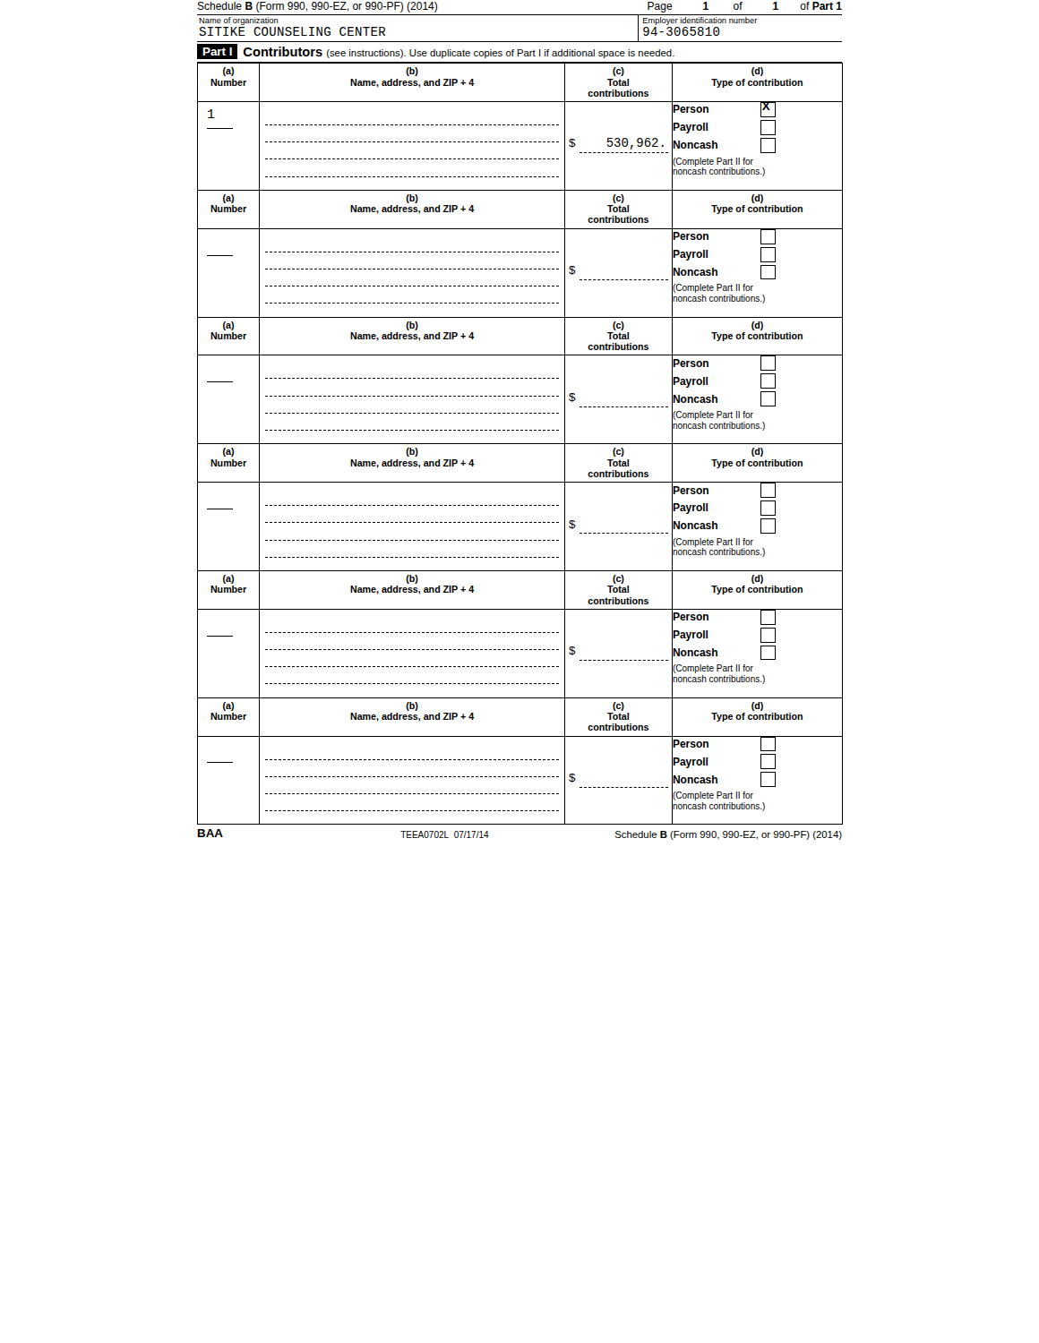Schedule B (Form 990, 990-EZ, or 990-PF) (2014)
Page 1 of 1 of Part 1
Name of organization SITIKE COUNSELING CENTER
Employer identification number 94-3065810
Part I Contributors (see instructions). Use duplicate copies of Part I if additional space is needed.
| (a) Number | (b) Name, address, and ZIP + 4 | (c) Total contributions | (d) Type of contribution |
| --- | --- | --- | --- |
| 1 | | $ 530,962. | Person Payroll Noncash (Complete Part II for noncash contributions.) |
| (a) Number | (b) Name, address, and ZIP + 4 | (c) Total contributions | (d) Type of contribution |
| | | $ | Person Payroll Noncash (Complete Part II for noncash contributions.) |
| (a) Number | (b) Name, address, and ZIP + 4 | (c) Total contributions | (d) Type of contribution |
| | | $ | Person Payroll Noncash (Complete Part II for noncash contributions.) |
| (a) Number | (b) Name, address, and ZIP + 4 | (c) Total contributions | (d) Type of contribution |
| | | $ | Person Payroll Noncash (Complete Part II for noncash contributions.) |
| (a) Number | (b) Name, address, and ZIP + 4 | (c) Total contributions | (d) Type of contribution |
| | | $ | Person Payroll Noncash (Complete Part II for noncash contributions.) |
| (a) Number | (b) Name, address, and ZIP + 4 | (c) Total contributions | (d) Type of contribution |
| | | $ | Person Payroll Noncash (Complete Part II for noncash contributions.) |
BAA
TEEA0702L 07/17/14
Schedule B (Form 990, 990-EZ, or 990-PF) (2014)